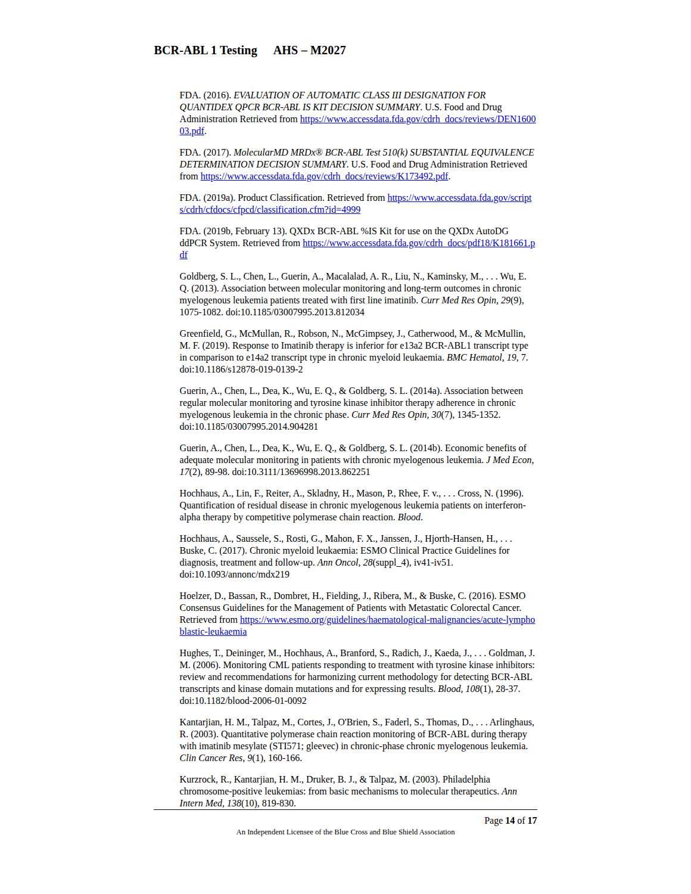BCR-ABL 1 Testing AHS – M2027
FDA. (2016). EVALUATION OF AUTOMATIC CLASS III DESIGNATION FOR QUANTIDEX QPCR BCR-ABL IS KIT DECISION SUMMARY. U.S. Food and Drug Administration Retrieved from https://www.accessdata.fda.gov/cdrh_docs/reviews/DEN160003.pdf.
FDA. (2017). MolecularMD MRDx® BCR-ABL Test 510(k) SUBSTANTIAL EQUIVALENCE DETERMINATION DECISION SUMMARY. U.S. Food and Drug Administration Retrieved from https://www.accessdata.fda.gov/cdrh_docs/reviews/K173492.pdf.
FDA. (2019a). Product Classification. Retrieved from https://www.accessdata.fda.gov/scripts/cdrh/cfdocs/cfpcd/classification.cfm?id=4999
FDA. (2019b, February 13). QXDx BCR-ABL %IS Kit for use on the QXDx AutoDG ddPCR System. Retrieved from https://www.accessdata.fda.gov/cdrh_docs/pdf18/K181661.pdf
Goldberg, S. L., Chen, L., Guerin, A., Macalalad, A. R., Liu, N., Kaminsky, M., . . . Wu, E. Q. (2013). Association between molecular monitoring and long-term outcomes in chronic myelogenous leukemia patients treated with first line imatinib. Curr Med Res Opin, 29(9), 1075-1082. doi:10.1185/03007995.2013.812034
Greenfield, G., McMullan, R., Robson, N., McGimpsey, J., Catherwood, M., & McMullin, M. F. (2019). Response to Imatinib therapy is inferior for e13a2 BCR-ABL1 transcript type in comparison to e14a2 transcript type in chronic myeloid leukaemia. BMC Hematol, 19, 7. doi:10.1186/s12878-019-0139-2
Guerin, A., Chen, L., Dea, K., Wu, E. Q., & Goldberg, S. L. (2014a). Association between regular molecular monitoring and tyrosine kinase inhibitor therapy adherence in chronic myelogenous leukemia in the chronic phase. Curr Med Res Opin, 30(7), 1345-1352. doi:10.1185/03007995.2014.904281
Guerin, A., Chen, L., Dea, K., Wu, E. Q., & Goldberg, S. L. (2014b). Economic benefits of adequate molecular monitoring in patients with chronic myelogenous leukemia. J Med Econ, 17(2), 89-98. doi:10.3111/13696998.2013.862251
Hochhaus, A., Lin, F., Reiter, A., Skladny, H., Mason, P., Rhee, F. v., . . . Cross, N. (1996). Quantification of residual disease in chronic myelogenous leukemia patients on interferon-alpha therapy by competitive polymerase chain reaction. Blood.
Hochhaus, A., Saussele, S., Rosti, G., Mahon, F. X., Janssen, J., Hjorth-Hansen, H., . . . Buske, C. (2017). Chronic myeloid leukaemia: ESMO Clinical Practice Guidelines for diagnosis, treatment and follow-up. Ann Oncol, 28(suppl_4), iv41-iv51. doi:10.1093/annonc/mdx219
Hoelzer, D., Bassan, R., Dombret, H., Fielding, J., Ribera, M., & Buske, C. (2016). ESMO Consensus Guidelines for the Management of Patients with Metastatic Colorectal Cancer. Retrieved from https://www.esmo.org/guidelines/haematological-malignancies/acute-lymphoblastic-leukaemia
Hughes, T., Deininger, M., Hochhaus, A., Branford, S., Radich, J., Kaeda, J., . . . Goldman, J. M. (2006). Monitoring CML patients responding to treatment with tyrosine kinase inhibitors: review and recommendations for harmonizing current methodology for detecting BCR-ABL transcripts and kinase domain mutations and for expressing results. Blood, 108(1), 28-37. doi:10.1182/blood-2006-01-0092
Kantarjian, H. M., Talpaz, M., Cortes, J., O'Brien, S., Faderl, S., Thomas, D., . . . Arlinghaus, R. (2003). Quantitative polymerase chain reaction monitoring of BCR-ABL during therapy with imatinib mesylate (STI571; gleevec) in chronic-phase chronic myelogenous leukemia. Clin Cancer Res, 9(1), 160-166.
Kurzrock, R., Kantarjian, H. M., Druker, B. J., & Talpaz, M. (2003). Philadelphia chromosome-positive leukemias: from basic mechanisms to molecular therapeutics. Ann Intern Med, 138(10), 819-830.
Page 14 of 17
An Independent Licensee of the Blue Cross and Blue Shield Association